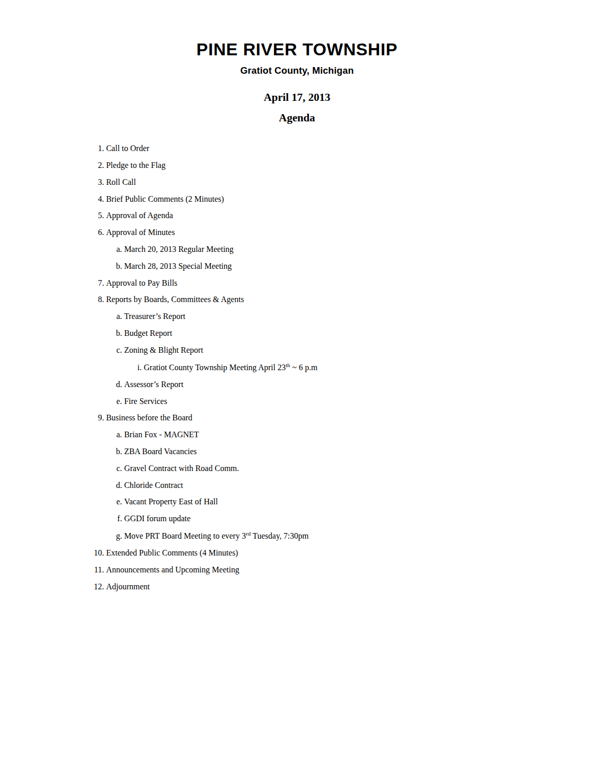PINE RIVER TOWNSHIP
Gratiot County, Michigan
April 17, 2013
Agenda
Call to Order
Pledge to the Flag
Roll Call
Brief Public Comments (2 Minutes)
Approval of Agenda
Approval of Minutes
March 20, 2013 Regular Meeting
March 28, 2013 Special Meeting
Approval to Pay Bills
Reports by Boards, Committees & Agents
Treasurer’s Report
Budget Report
Zoning & Blight Report
Gratiot County Township Meeting April 23th ~ 6 p.m
Assessor’s Report
Fire Services
Business before the Board
Brian Fox - MAGNET
ZBA Board Vacancies
Gravel Contract with Road Comm.
Chloride Contract
Vacant Property East of Hall
GGDI forum update
Move PRT Board Meeting to every 3rd Tuesday, 7:30pm
Extended Public Comments (4 Minutes)
Announcements and Upcoming Meeting
Adjournment